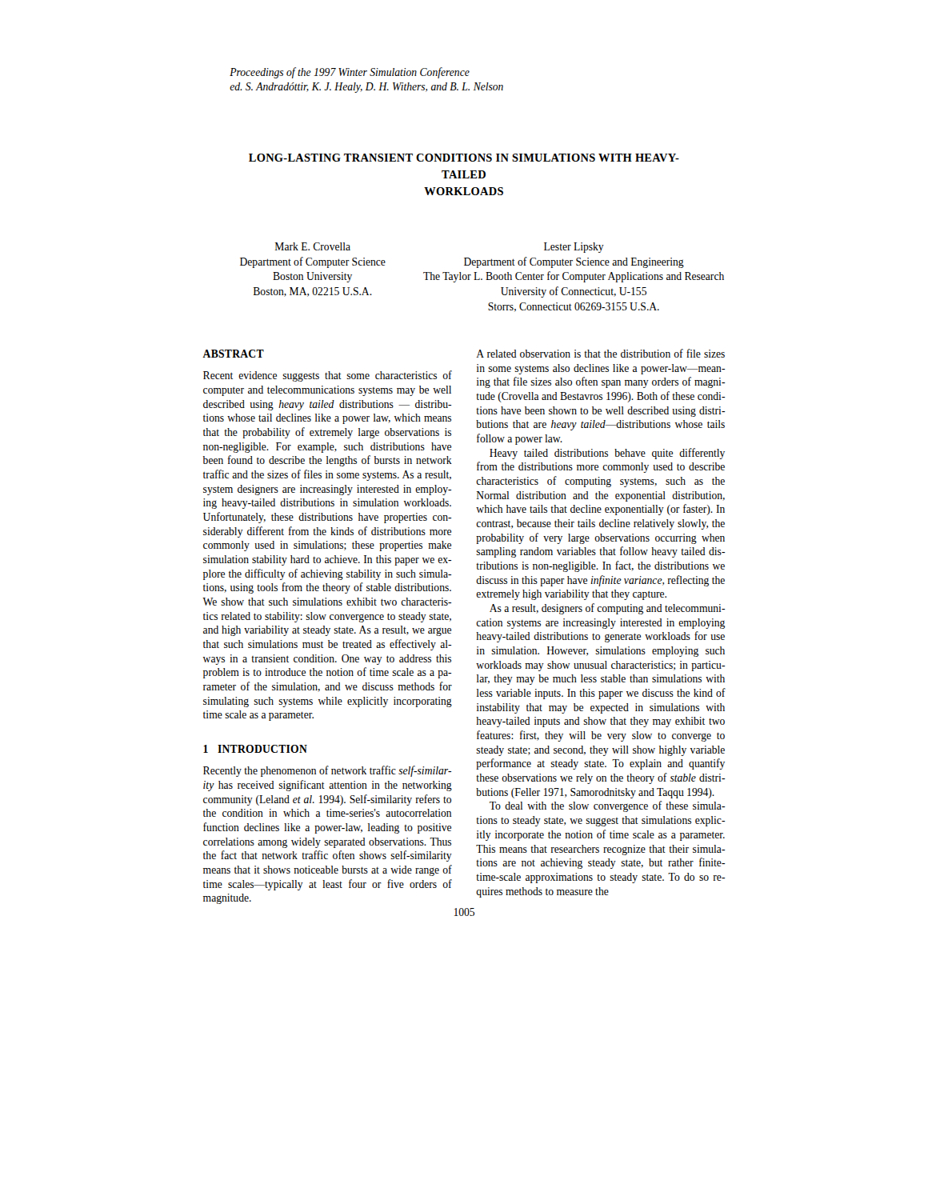Proceedings of the 1997 Winter Simulation Conference
ed. S. Andradóttir, K. J. Healy, D. H. Withers, and B. L. Nelson
Long-Lasting Transient Conditions in Simulations with Heavy-Tailed
Workloads
| Mark E. Crovella | Lester Lipsky |
| Department of Computer Science Boston University Boston, MA, 02215 U.S.A. | Department of Computer Science and Engineering The Taylor L. Booth Center for Computer Applications and Research University of Connecticut, U-155 Storrs, Connecticut 06269-3155 U.S.A. |
ABSTRACT
Recent evidence suggests that some characteristics of computer and telecommunications systems may be well described using heavy tailed distributions — distributions whose tail declines like a power law, which means that the probability of extremely large observations is non-negligible. For example, such distributions have been found to describe the lengths of bursts in network traffic and the sizes of files in some systems. As a result, system designers are increasingly interested in employing heavy-tailed distributions in simulation workloads. Unfortunately, these distributions have properties considerably different from the kinds of distributions more commonly used in simulations; these properties make simulation stability hard to achieve. In this paper we explore the difficulty of achieving stability in such simulations, using tools from the theory of stable distributions. We show that such simulations exhibit two characteristics related to stability: slow convergence to steady state, and high variability at steady state. As a result, we argue that such simulations must be treated as effectively always in a transient condition. One way to address this problem is to introduce the notion of time scale as a parameter of the simulation, and we discuss methods for simulating such systems while explicitly incorporating time scale as a parameter.
1 INTRODUCTION
Recently the phenomenon of network traffic self-similarity has received significant attention in the networking community (Leland et al. 1994). Self-similarity refers to the condition in which a time-series's autocorrelation function declines like a power-law, leading to positive correlations among widely separated observations. Thus the fact that network traffic often shows self-similarity means that it shows noticeable bursts at a wide range of time scales—typically at least four or five orders of magnitude.
A related observation is that the distribution of file sizes in some systems also declines like a power-law—meaning that file sizes also often span many orders of magnitude (Crovella and Bestavros 1996). Both of these conditions have been shown to be well described using distributions that are heavy tailed—distributions whose tails follow a power law.
Heavy tailed distributions behave quite differently from the distributions more commonly used to describe characteristics of computing systems, such as the Normal distribution and the exponential distribution, which have tails that decline exponentially (or faster). In contrast, because their tails decline relatively slowly, the probability of very large observations occurring when sampling random variables that follow heavy tailed distributions is non-negligible. In fact, the distributions we discuss in this paper have infinite variance, reflecting the extremely high variability that they capture.
As a result, designers of computing and telecommunication systems are increasingly interested in employing heavy-tailed distributions to generate workloads for use in simulation. However, simulations employing such workloads may show unusual characteristics; in particular, they may be much less stable than simulations with less variable inputs. In this paper we discuss the kind of instability that may be expected in simulations with heavy-tailed inputs and show that they may exhibit two features: first, they will be very slow to converge to steady state; and second, they will show highly variable performance at steady state. To explain and quantify these observations we rely on the theory of stable distributions (Feller 1971, Samorodnitsky and Taqqu 1994).
To deal with the slow convergence of these simulations to steady state, we suggest that simulations explicitly incorporate the notion of time scale as a parameter. This means that researchers recognize that their simulations are not achieving steady state, but rather finite-time-scale approximations to steady state. To do so requires methods to measure the
1005